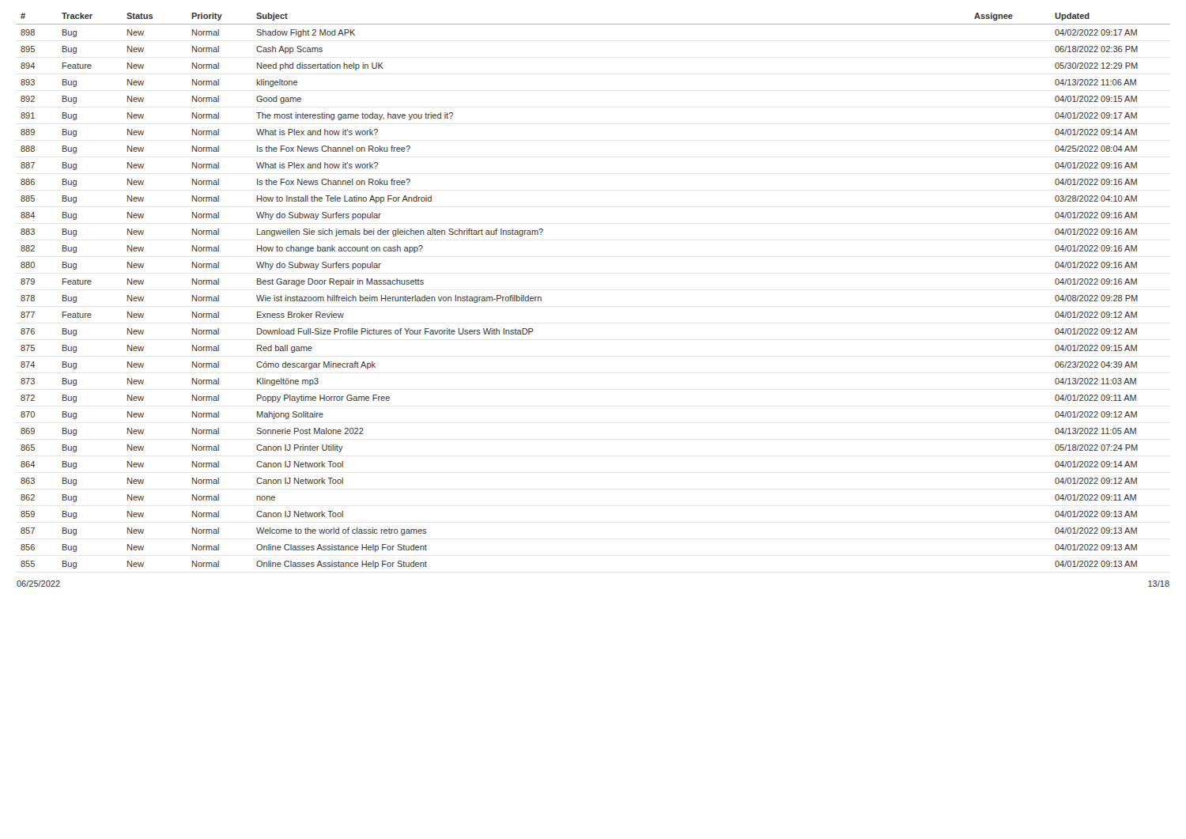| # | Tracker | Status | Priority | Subject | Assignee | Updated |
| --- | --- | --- | --- | --- | --- | --- |
| 898 | Bug | New | Normal | Shadow Fight 2 Mod APK | | 04/02/2022 09:17 AM |
| 895 | Bug | New | Normal | Cash App Scams | | 06/18/2022 02:36 PM |
| 894 | Feature | New | Normal | Need phd dissertation help in UK | | 05/30/2022 12:29 PM |
| 893 | Bug | New | Normal | klingeltone | | 04/13/2022 11:06 AM |
| 892 | Bug | New | Normal | Good game | | 04/01/2022 09:15 AM |
| 891 | Bug | New | Normal | The most interesting game today, have you tried it? | | 04/01/2022 09:17 AM |
| 889 | Bug | New | Normal | What is Plex and how it's work? | | 04/01/2022 09:14 AM |
| 888 | Bug | New | Normal | Is the Fox News Channel on Roku free? | | 04/25/2022 08:04 AM |
| 887 | Bug | New | Normal | What is Plex and how it's work? | | 04/01/2022 09:16 AM |
| 886 | Bug | New | Normal | Is the Fox News Channel on Roku free? | | 04/01/2022 09:16 AM |
| 885 | Bug | New | Normal | How to Install the Tele Latino App For Android | | 03/28/2022 04:10 AM |
| 884 | Bug | New | Normal | Why do Subway Surfers popular | | 04/01/2022 09:16 AM |
| 883 | Bug | New | Normal | Langweilen Sie sich jemals bei der gleichen alten Schriftart auf Instagram? | | 04/01/2022 09:16 AM |
| 882 | Bug | New | Normal | How to change bank account on cash app? | | 04/01/2022 09:16 AM |
| 880 | Bug | New | Normal | Why do Subway Surfers popular | | 04/01/2022 09:16 AM |
| 879 | Feature | New | Normal | Best Garage Door Repair in Massachusetts | | 04/01/2022 09:16 AM |
| 878 | Bug | New | Normal | Wie ist instazoom hilfreich beim Herunterladen von Instagram-Profilbildern | | 04/08/2022 09:28 PM |
| 877 | Feature | New | Normal | Exness Broker Review | | 04/01/2022 09:12 AM |
| 876 | Bug | New | Normal | Download Full-Size Profile Pictures of Your Favorite Users With InstaDP | | 04/01/2022 09:12 AM |
| 875 | Bug | New | Normal | Red ball game | | 04/01/2022 09:15 AM |
| 874 | Bug | New | Normal | Cómo descargar Minecraft Apk | | 06/23/2022 04:39 AM |
| 873 | Bug | New | Normal | Klingeltöne mp3 | | 04/13/2022 11:03 AM |
| 872 | Bug | New | Normal | Poppy Playtime Horror Game Free | | 04/01/2022 09:11 AM |
| 870 | Bug | New | Normal | Mahjong Solitaire | | 04/01/2022 09:12 AM |
| 869 | Bug | New | Normal | Sonnerie Post Malone 2022 | | 04/13/2022 11:05 AM |
| 865 | Bug | New | Normal | Canon IJ Printer Utility | | 05/18/2022 07:24 PM |
| 864 | Bug | New | Normal | Canon IJ Network Tool | | 04/01/2022 09:14 AM |
| 863 | Bug | New | Normal | Canon IJ Network Tool | | 04/01/2022 09:12 AM |
| 862 | Bug | New | Normal | none | | 04/01/2022 09:11 AM |
| 859 | Bug | New | Normal | Canon IJ Network Tool | | 04/01/2022 09:13 AM |
| 857 | Bug | New | Normal | Welcome to the world of classic retro games | | 04/01/2022 09:13 AM |
| 856 | Bug | New | Normal | Online Classes Assistance Help For Student | | 04/01/2022 09:13 AM |
| 855 | Bug | New | Normal | Online Classes Assistance Help For Student | | 04/01/2022 09:13 AM |
| 06/25/2022 | | 13/18 |